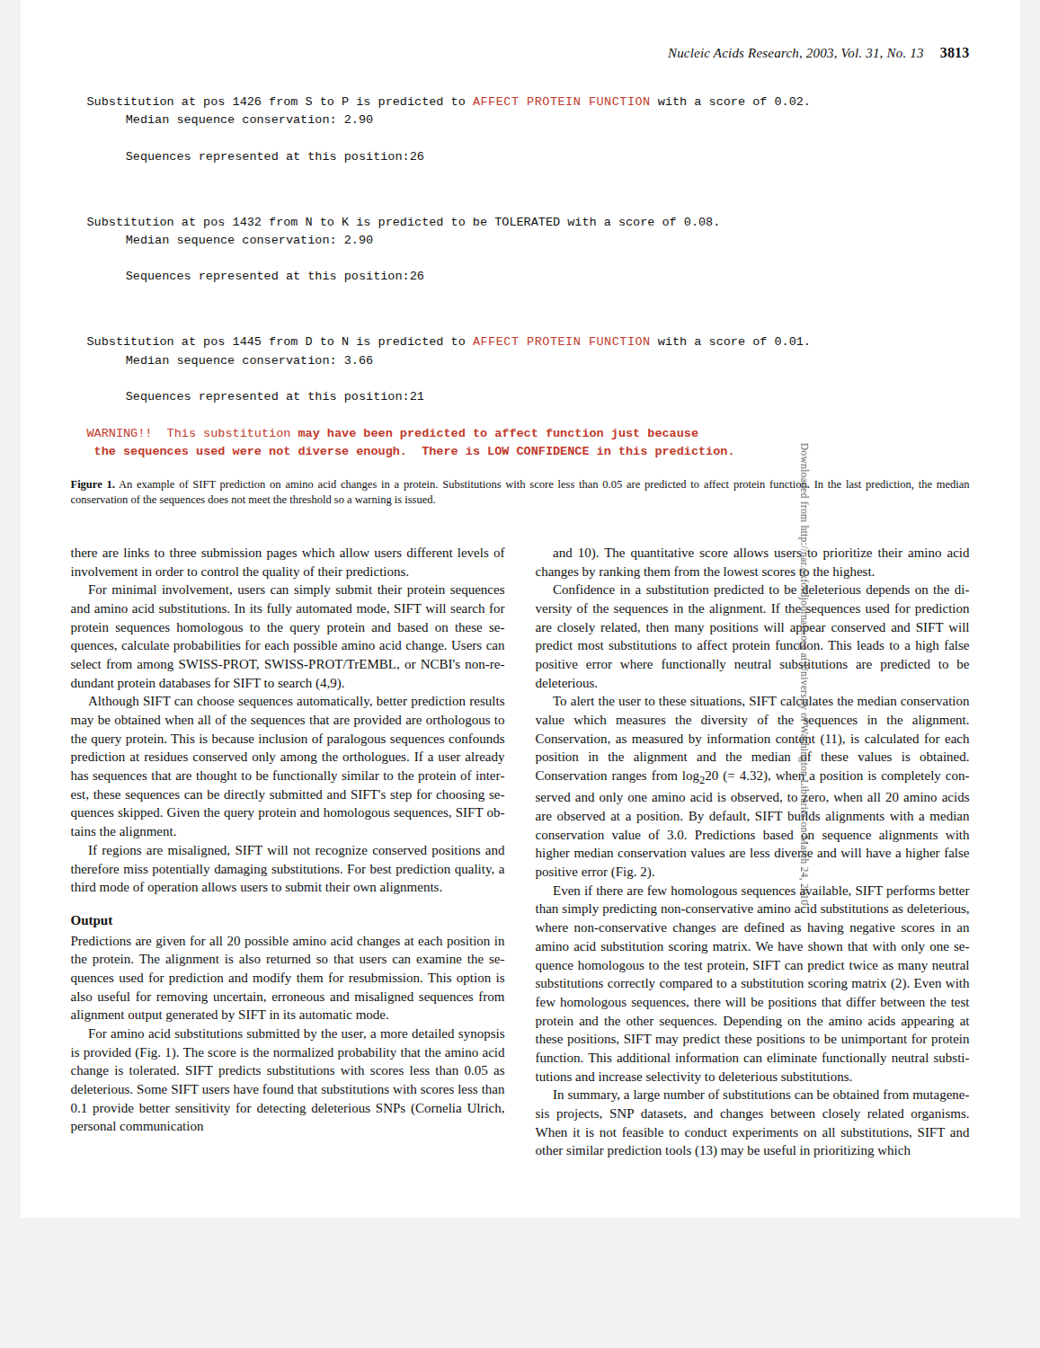Downloaded from http://nar.oxfordjournals.org at University of Washington Libraries on March 24, 2010
Nucleic Acids Research, 2003, Vol. 31, No. 13 3813
Substitution at pos 1426 from S to P is predicted to AFFECT PROTEIN FUNCTION with a score of 0.02. Median sequence conservation: 2.90 Sequences represented at this position:26 Substitution at pos 1432 from N to K is predicted to be TOLERATED with a score of 0.08. Median sequence conservation: 2.90 Sequences represented at this position:26 Substitution at pos 1445 from D to N is predicted to AFFECT PROTEIN FUNCTION with a score of 0.01. Median sequence conservation: 3.66 Sequences represented at this position:21 WARNING!! This substitution may have been predicted to affect function just because the sequences used were not diverse enough. There is LOW CONFIDENCE in this prediction.
Figure 1. An example of SIFT prediction on amino acid changes in a protein. Substitutions with score less than 0.05 are predicted to affect protein function. In the last prediction, the median conservation of the sequences does not meet the threshold so a warning is issued.
there are links to three submission pages which allow users different levels of involvement in order to control the quality of their predictions.
For minimal involvement, users can simply submit their protein sequences and amino acid substitutions. In its fully automated mode, SIFT will search for protein sequences homologous to the query protein and based on these sequences, calculate probabilities for each possible amino acid change. Users can select from among SWISS-PROT, SWISS-PROT/TrEMBL, or NCBI's non-redundant protein databases for SIFT to search (4,9).
Although SIFT can choose sequences automatically, better prediction results may be obtained when all of the sequences that are provided are orthologous to the query protein. This is because inclusion of paralogous sequences confounds prediction at residues conserved only among the orthologues. If a user already has sequences that are thought to be functionally similar to the protein of interest, these sequences can be directly submitted and SIFT's step for choosing sequences skipped. Given the query protein and homologous sequences, SIFT obtains the alignment.
If regions are misaligned, SIFT will not recognize conserved positions and therefore miss potentially damaging substitutions. For best prediction quality, a third mode of operation allows users to submit their own alignments.
Output
Predictions are given for all 20 possible amino acid changes at each position in the protein. The alignment is also returned so that users can examine the sequences used for prediction and modify them for resubmission. This option is also useful for removing uncertain, erroneous and misaligned sequences from alignment output generated by SIFT in its automatic mode.
For amino acid substitutions submitted by the user, a more detailed synopsis is provided (Fig. 1). The score is the normalized probability that the amino acid change is tolerated. SIFT predicts substitutions with scores less than 0.05 as deleterious. Some SIFT users have found that substitutions with scores less than 0.1 provide better sensitivity for detecting deleterious SNPs (Cornelia Ulrich, personal communication
and 10). The quantitative score allows users to prioritize their amino acid changes by ranking them from the lowest scores to the highest.
Confidence in a substitution predicted to be deleterious depends on the diversity of the sequences in the alignment. If the sequences used for prediction are closely related, then many positions will appear conserved and SIFT will predict most substitutions to affect protein function. This leads to a high false positive error where functionally neutral substitutions are predicted to be deleterious.
To alert the user to these situations, SIFT calculates the median conservation value which measures the diversity of the sequences in the alignment. Conservation, as measured by information content (11), is calculated for each position in the alignment and the median of these values is obtained. Conservation ranges from log220 (= 4.32), when a position is completely conserved and only one amino acid is observed, to zero, when all 20 amino acids are observed at a position. By default, SIFT builds alignments with a median conservation value of 3.0. Predictions based on sequence alignments with higher median conservation values are less diverse and will have a higher false positive error (Fig. 2).
Even if there are few homologous sequences available, SIFT performs better than simply predicting non-conservative amino acid substitutions as deleterious, where non-conservative changes are defined as having negative scores in an amino acid substitution scoring matrix. We have shown that with only one sequence homologous to the test protein, SIFT can predict twice as many neutral substitutions correctly compared to a substitution scoring matrix (2). Even with few homologous sequences, there will be positions that differ between the test protein and the other sequences. Depending on the amino acids appearing at these positions, SIFT may predict these positions to be unimportant for protein function. This additional information can eliminate functionally neutral substitutions and increase selectivity to deleterious substitutions.
In summary, a large number of substitutions can be obtained from mutagenesis projects, SNP datasets, and changes between closely related organisms. When it is not feasible to conduct experiments on all substitutions, SIFT and other similar prediction tools (13) may be useful in prioritizing which